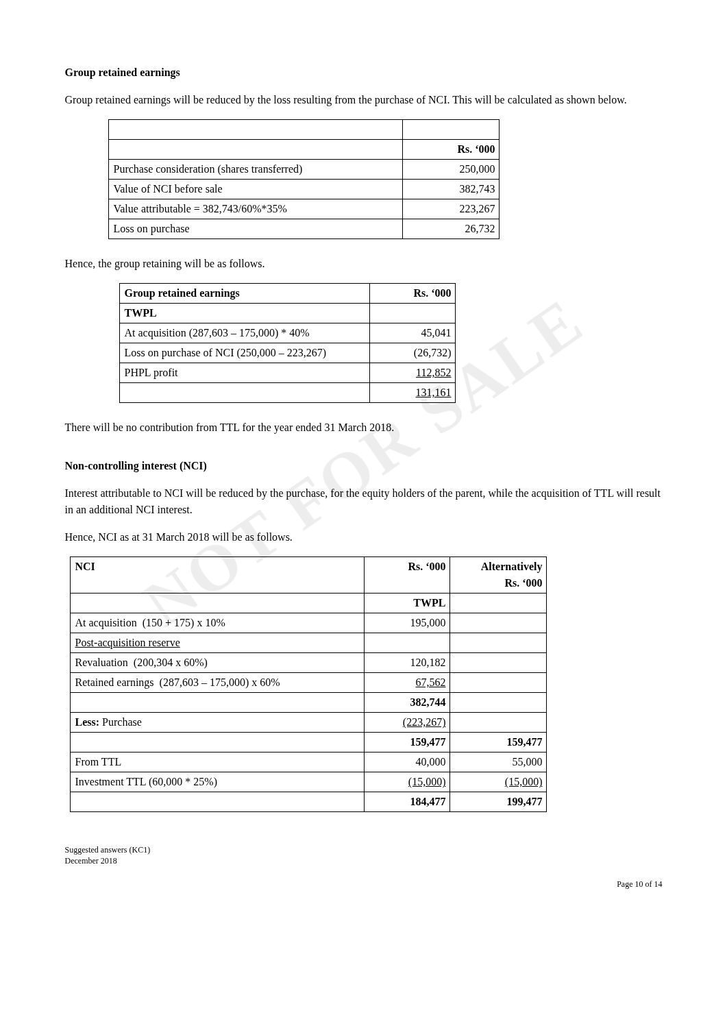NOT FOR SALE
Group retained earnings
Group retained earnings will be reduced by the loss resulting from the purchase of NCI. This will be calculated as shown below.
| | Rs. ‘000 |
| Purchase consideration (shares transferred) | 250,000 |
| Value of NCI before sale | 382,743 |
| Value attributable = 382,743/60%*35% | 223,267 |
| Loss on purchase | 26,732 |
Hence, the group retaining will be as follows.
| Group retained earnings | Rs. ‘000 |
| TWPL | |
| At acquisition (287,603 – 175,000) * 40% | 45,041 |
| Loss on purchase of NCI (250,000 – 223,267) | (26,732) |
| PHPL profit | 112,852 |
| | 131,161 |
There will be no contribution from TTL for the year ended 31 March 2018.
Non-controlling interest (NCI)
Interest attributable to NCI will be reduced by the purchase, for the equity holders of the parent, while the acquisition of TTL will result in an additional NCI interest.
Hence, NCI as at 31 March 2018 will be as follows.
| NCI | Rs. ‘000 | Alternatively Rs. ‘000 |
| | TWPL | |
| At acquisition (150 + 175) x 10% | 195,000 | |
| Post-acquisition reserve | | |
| Revaluation (200,304 x 60%) | 120,182 | |
| Retained earnings (287,603 – 175,000) x 60% | 67,562 | |
| | 382,744 | |
| Less: Purchase | (223,267) | |
| | 159,477 | 159,477 |
| From TTL | 40,000 | 55,000 |
| Investment TTL (60,000 * 25%) | (15,000) | (15,000) |
| | 184,477 | 199,477 |
Suggested answers (KC1)
December 2018
Page 10 of 14